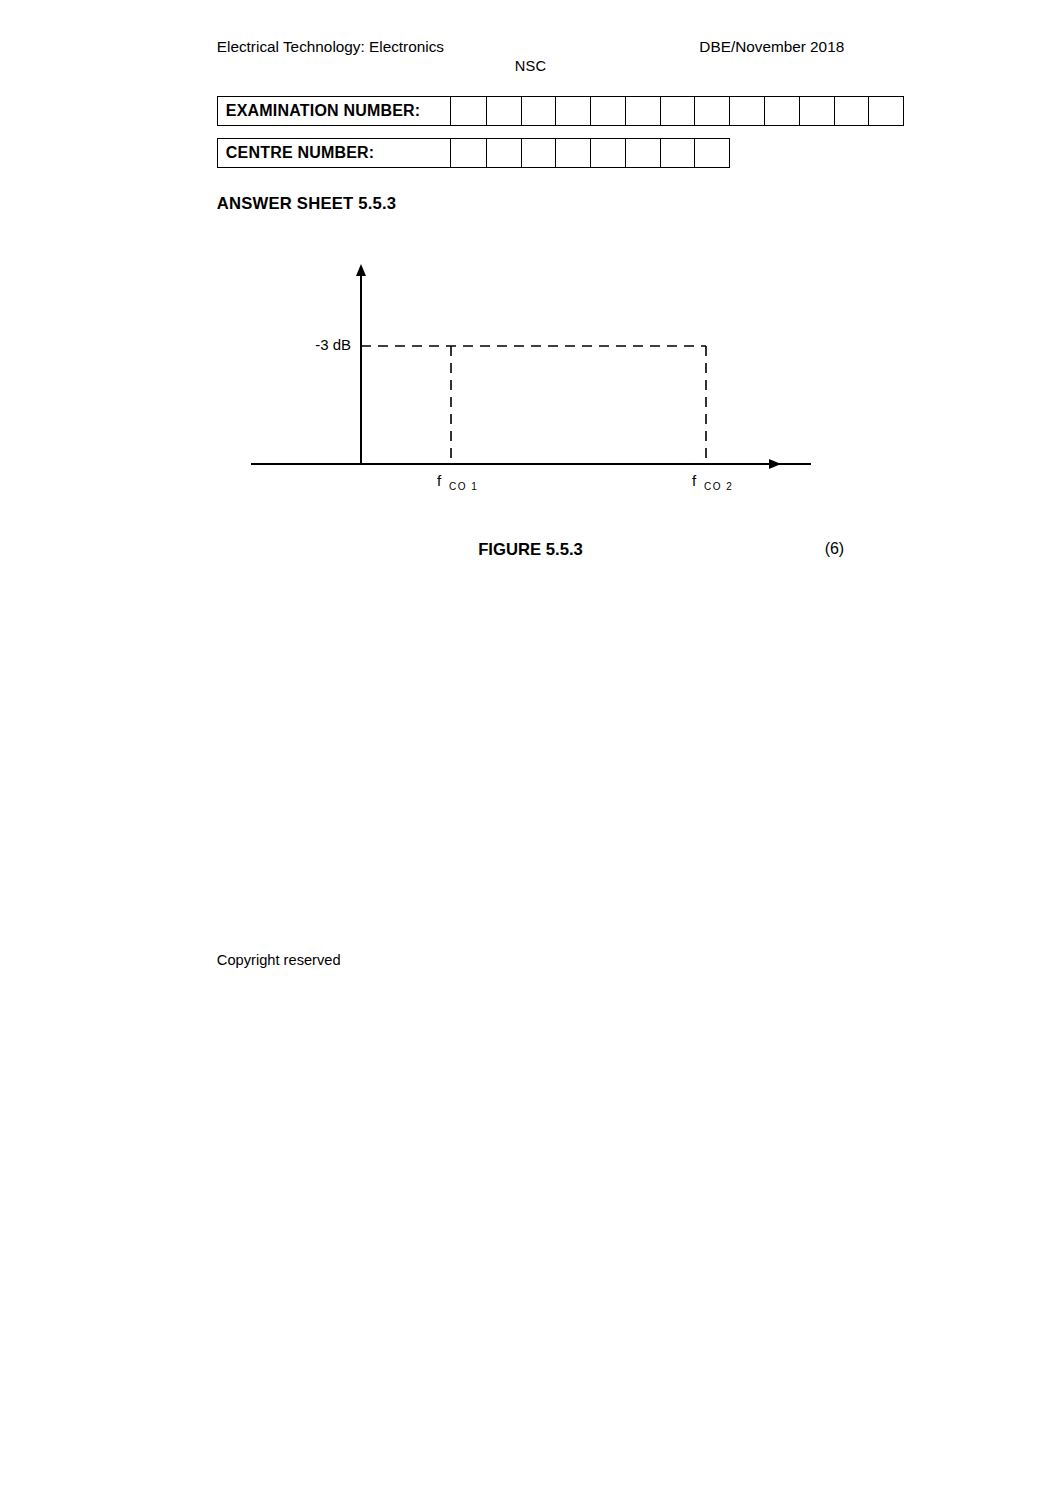Electrical Technology: Electronics
DBE/November 2018
NSC
EXAMINATION NUMBER:
CENTRE NUMBER:
ANSWER SHEET 5.5.3
-3 dB f CO 1 f CO 2
FIGURE 5.5.3 (6)
Copyright reserved